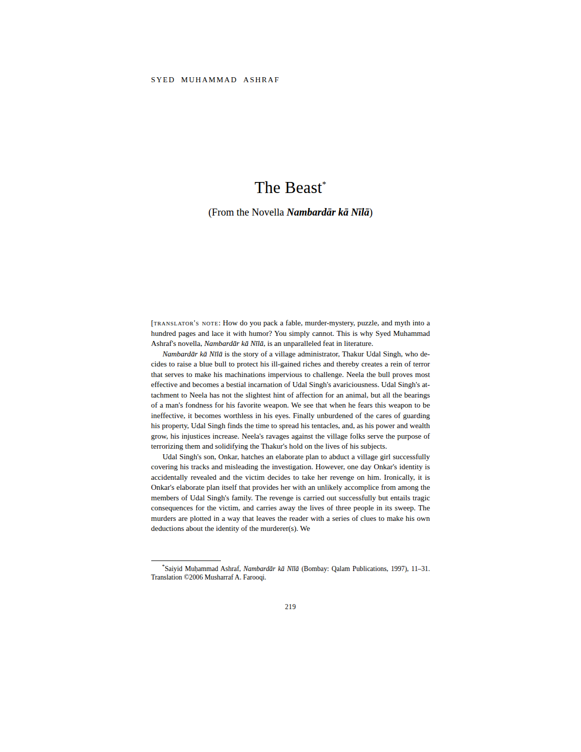Syed Muhammad Ashraf
The Beast*
(From the Novella Nambardār kā Nīlā)
[translator's note: How do you pack a fable, murder-mystery, puzzle, and myth into a hundred pages and lace it with humor? You simply cannot. This is why Syed Muhammad Ashraf's novella, Nambardār kā Nīlā, is an unparalleled feat in literature.
Nambardār kā Nīlā is the story of a village administrator, Thakur Udal Singh, who decides to raise a blue bull to protect his ill-gained riches and thereby creates a rein of terror that serves to make his machinations impervious to challenge. Neela the bull proves most effective and becomes a bestial incarnation of Udal Singh's avariciousness. Udal Singh's attachment to Neela has not the slightest hint of affection for an animal, but all the bearings of a man's fondness for his favorite weapon. We see that when he fears this weapon to be ineffective, it becomes worthless in his eyes. Finally unburdened of the cares of guarding his property, Udal Singh finds the time to spread his tentacles, and, as his power and wealth grow, his injustices increase. Neela's ravages against the village folks serve the purpose of terrorizing them and solidifying the Thakur's hold on the lives of his subjects.
Udal Singh's son, Onkar, hatches an elaborate plan to abduct a village girl successfully covering his tracks and misleading the investigation. However, one day Onkar's identity is accidentally revealed and the victim decides to take her revenge on him. Ironically, it is Onkar's elaborate plan itself that provides her with an unlikely accomplice from among the members of Udal Singh's family. The revenge is carried out successfully but entails tragic consequences for the victim, and carries away the lives of three people in its sweep. The murders are plotted in a way that leaves the reader with a series of clues to make his own deductions about the identity of the murderer(s). We
*Saiyid Muḥammad Ashraf, Nambardār kā Nīlā (Bombay: Qalam Publications, 1997), 11–31. Translation ©2006 Musharraf A. Farooqi.
219